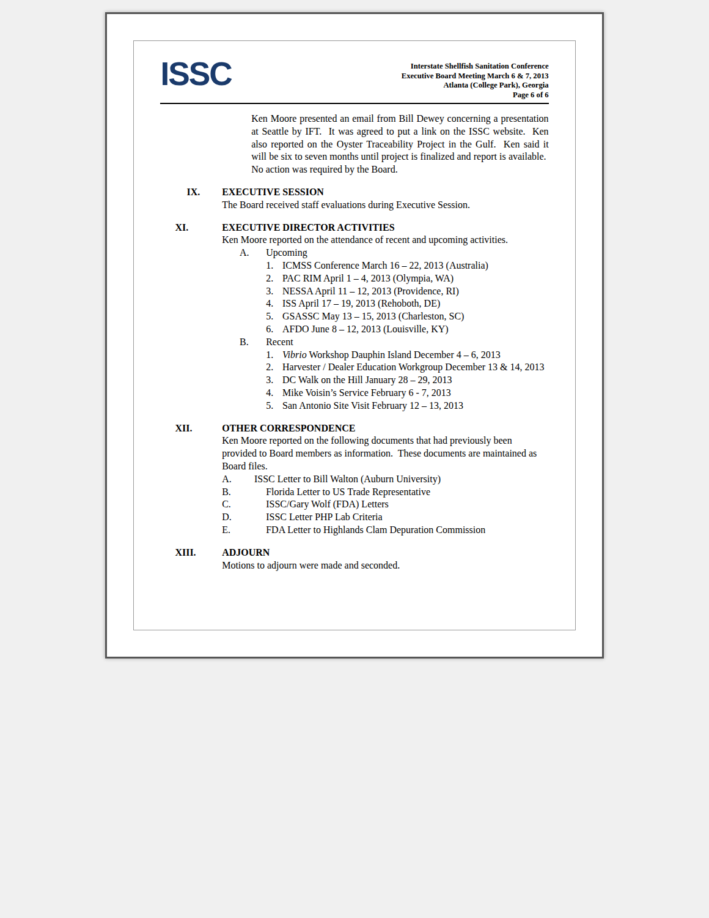ISSC
Interstate Shellfish Sanitation Conference
Executive Board Meeting March 6 & 7, 2013
Atlanta (College Park), Georgia
Page 6 of 6
Ken Moore presented an email from Bill Dewey concerning a presentation at Seattle by IFT. It was agreed to put a link on the ISSC website. Ken also reported on the Oyster Traceability Project in the Gulf. Ken said it will be six to seven months until project is finalized and report is available. No action was required by the Board.
IX.
EXECUTIVE SESSION
The Board received staff evaluations during Executive Session.
XI.
EXECUTIVE DIRECTOR ACTIVITIES
Ken Moore reported on the attendance of recent and upcoming activities.
A.
Upcoming
1. ICMSS Conference March 16 – 22, 2013 (Australia)
2. PAC RIM April 1 – 4, 2013 (Olympia, WA)
3. NESSA April 11 – 12, 2013 (Providence, RI)
4. ISS April 17 – 19, 2013 (Rehoboth, DE)
5. GSASSC May 13 – 15, 2013 (Charleston, SC)
6. AFDO June 8 – 12, 2013 (Louisville, KY)
B.
Recent
1. Vibrio Workshop Dauphin Island December 4 – 6, 2013
2. Harvester / Dealer Education Workgroup December 13 & 14, 2013
3. DC Walk on the Hill January 28 – 29, 2013
4. Mike Voisin’s Service February 6 - 7, 2013
5. San Antonio Site Visit February 12 – 13, 2013
XII.
OTHER CORRESPONDENCE
Ken Moore reported on the following documents that had previously been provided to Board members as information. These documents are maintained as Board files.
A. ISSC Letter to Bill Walton (Auburn University)
B. Florida Letter to US Trade Representative
C. ISSC/Gary Wolf (FDA) Letters
D. ISSC Letter PHP Lab Criteria
E. FDA Letter to Highlands Clam Depuration Commission
XIII.
ADJOURN
Motions to adjourn were made and seconded.